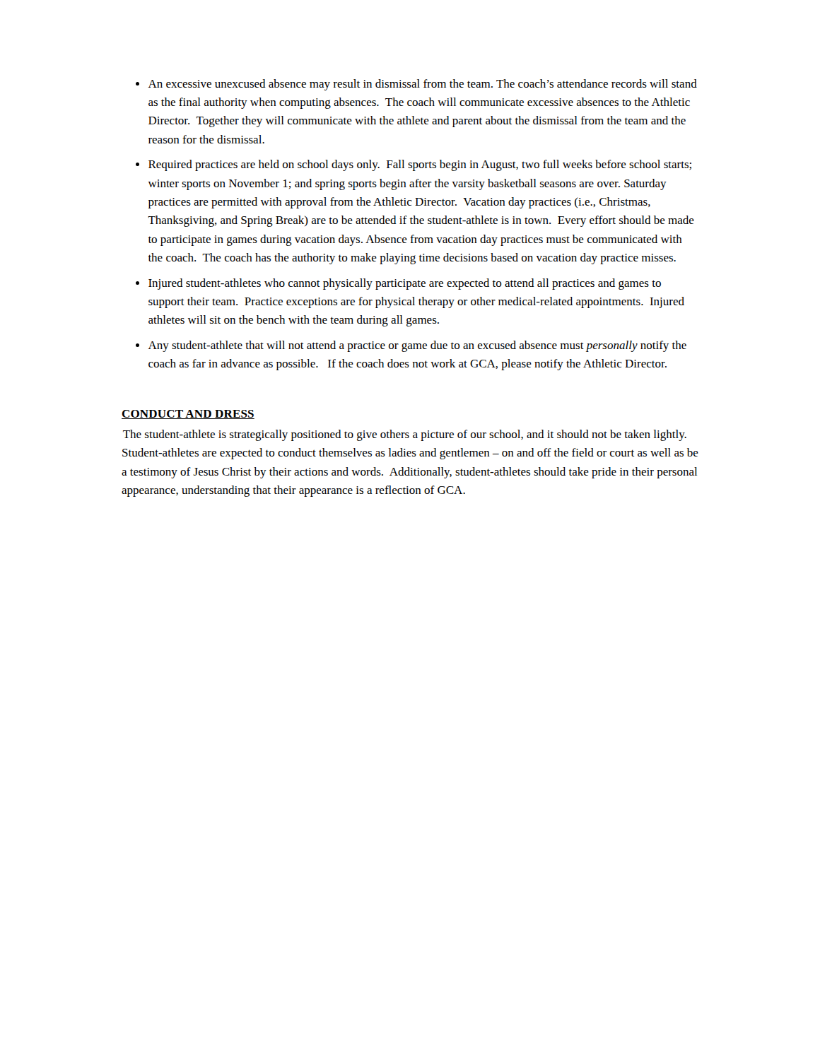An excessive unexcused absence may result in dismissal from the team. The coach’s attendance records will stand as the final authority when computing absences. The coach will communicate excessive absences to the Athletic Director. Together they will communicate with the athlete and parent about the dismissal from the team and the reason for the dismissal.
Required practices are held on school days only. Fall sports begin in August, two full weeks before school starts; winter sports on November 1; and spring sports begin after the varsity basketball seasons are over. Saturday practices are permitted with approval from the Athletic Director. Vacation day practices (i.e., Christmas, Thanksgiving, and Spring Break) are to be attended if the student-athlete is in town. Every effort should be made to participate in games during vacation days. Absence from vacation day practices must be communicated with the coach. The coach has the authority to make playing time decisions based on vacation day practice misses.
Injured student-athletes who cannot physically participate are expected to attend all practices and games to support their team. Practice exceptions are for physical therapy or other medical-related appointments. Injured athletes will sit on the bench with the team during all games.
Any student-athlete that will not attend a practice or game due to an excused absence must personally notify the coach as far in advance as possible. If the coach does not work at GCA, please notify the Athletic Director.
CONDUCT AND DRESS
The student-athlete is strategically positioned to give others a picture of our school, and it should not be taken lightly. Student-athletes are expected to conduct themselves as ladies and gentlemen – on and off the field or court as well as be a testimony of Jesus Christ by their actions and words. Additionally, student-athletes should take pride in their personal appearance, understanding that their appearance is a reflection of GCA.